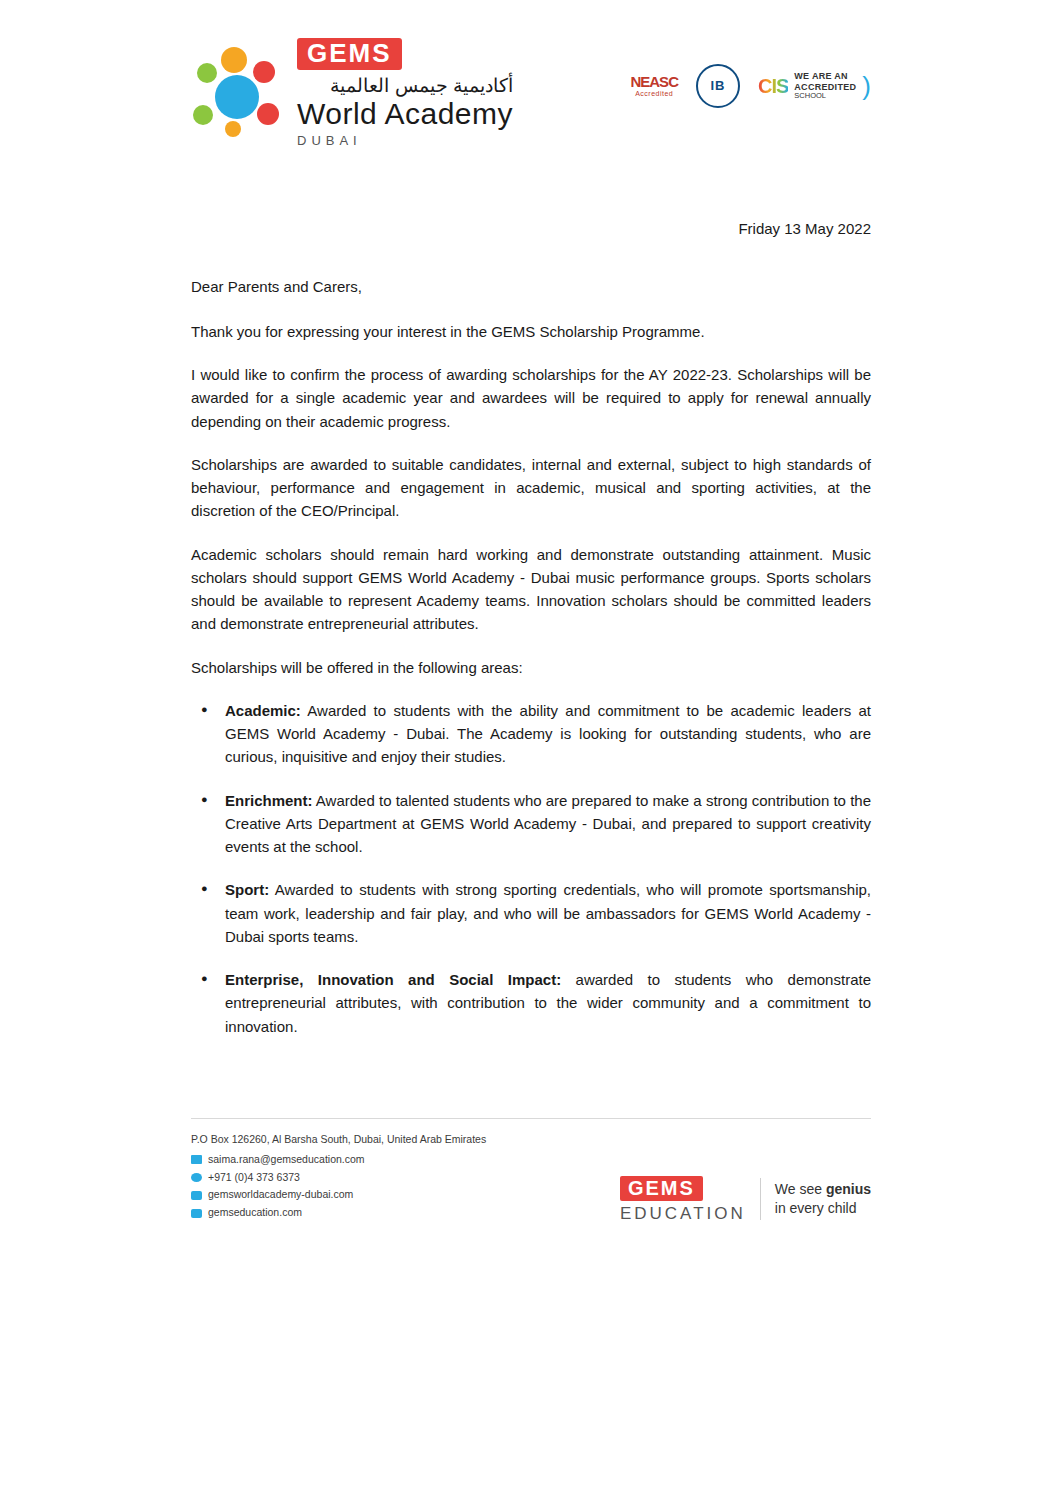GEMS
أكاديمية جيمس العالمية
World Academy
DUBAI
NEASCAccredited
IB
CIS
WE ARE AN
ACCREDITED
SCHOOL
)
Friday 13 May 2022
Dear Parents and Carers,
Thank you for expressing your interest in the GEMS Scholarship Programme.
I would like to confirm the process of awarding scholarships for the AY 2022-23. Scholarships will be awarded for a single academic year and awardees will be required to apply for renewal annually depending on their academic progress.
Scholarships are awarded to suitable candidates, internal and external, subject to high standards of behaviour, performance and engagement in academic, musical and sporting activities, at the discretion of the CEO/Principal.
Academic scholars should remain hard working and demonstrate outstanding attainment. Music scholars should support GEMS World Academy - Dubai music performance groups. Sports scholars should be available to represent Academy teams. Innovation scholars should be committed leaders and demonstrate entrepreneurial attributes.
Scholarships will be offered in the following areas:
Academic: Awarded to students with the ability and commitment to be academic leaders at GEMS World Academy - Dubai. The Academy is looking for outstanding students, who are curious, inquisitive and enjoy their studies.
Enrichment: Awarded to talented students who are prepared to make a strong contribution to the Creative Arts Department at GEMS World Academy - Dubai, and prepared to support creativity events at the school.
Sport: Awarded to students with strong sporting credentials, who will promote sportsmanship, team work, leadership and fair play, and who will be ambassadors for GEMS World Academy - Dubai sports teams.
Enterprise, Innovation and Social Impact: awarded to students who demonstrate entrepreneurial attributes, with contribution to the wider community and a commitment to innovation.
P.O Box 126260, Al Barsha South, Dubai, United Arab Emirates
saima.rana@gemseducation.com
+971 (0)4 373 6373
gemsworldacademy-dubai.com
gemseducation.com
GEMS EDUCATION
We see genius
in every child